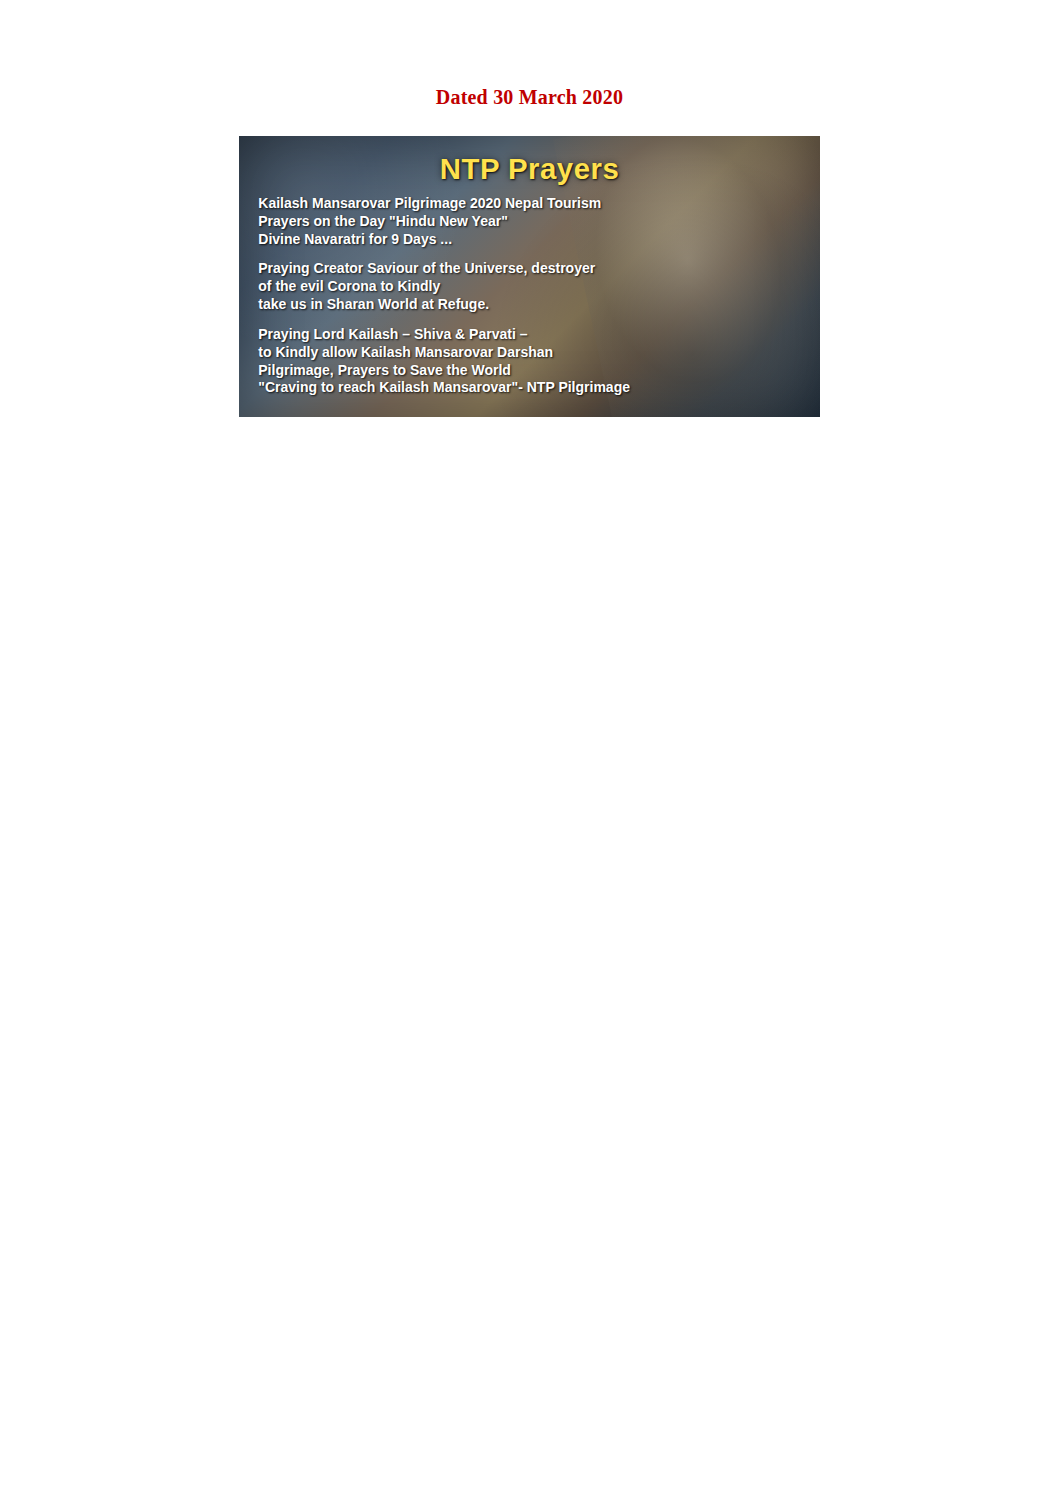Dated 30 March 2020
NTP Prayers
Kailash Mansarovar Pilgrimage 2020 Nepal Tourism
Prayers on the Day "Hindu New Year"
Divine Navaratri for 9 Days ...
Praying Creator Saviour of the Universe, destroyer
of the evil Corona to Kindly
take us in Sharan World at Refuge.
Praying Lord Kailash – Shiva & Parvati –
to Kindly allow Kailash Mansarovar Darshan
Pilgrimage, Prayers to Save the World
"Craving to reach Kailash Mansarovar"- NTP Pilgrimage